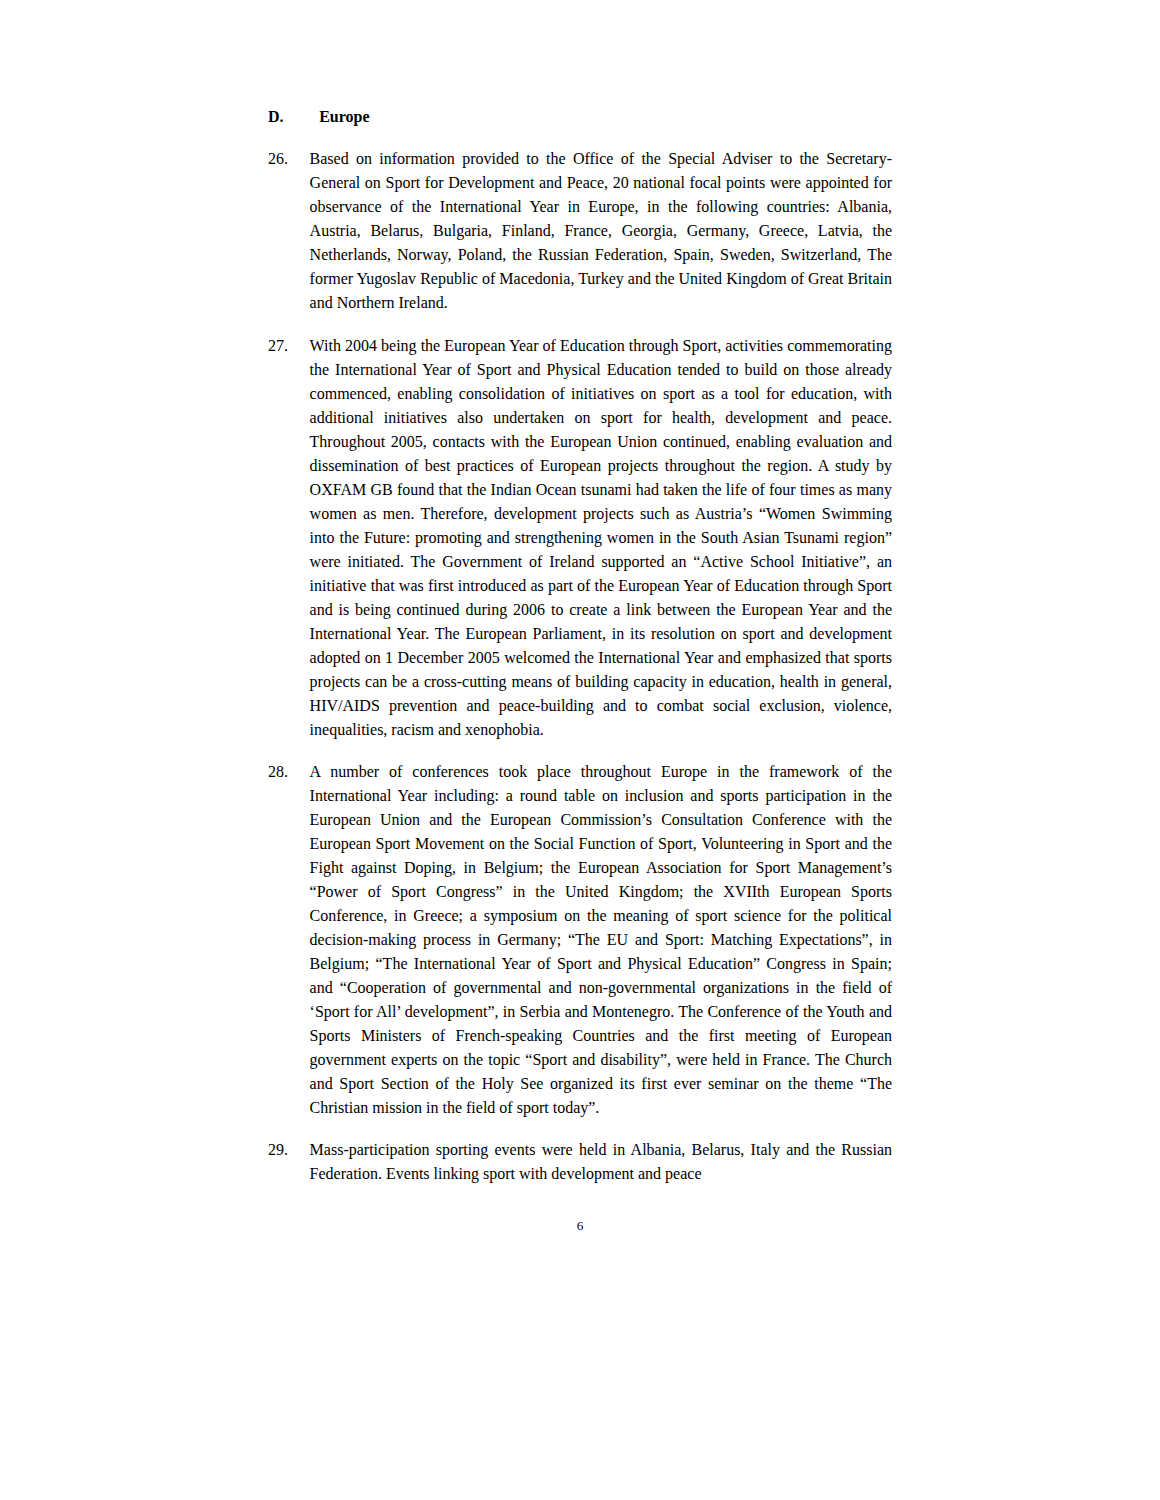D. Europe
26. Based on information provided to the Office of the Special Adviser to the Secretary-General on Sport for Development and Peace, 20 national focal points were appointed for observance of the International Year in Europe, in the following countries: Albania, Austria, Belarus, Bulgaria, Finland, France, Georgia, Germany, Greece, Latvia, the Netherlands, Norway, Poland, the Russian Federation, Spain, Sweden, Switzerland, The former Yugoslav Republic of Macedonia, Turkey and the United Kingdom of Great Britain and Northern Ireland.
27. With 2004 being the European Year of Education through Sport, activities commemorating the International Year of Sport and Physical Education tended to build on those already commenced, enabling consolidation of initiatives on sport as a tool for education, with additional initiatives also undertaken on sport for health, development and peace. Throughout 2005, contacts with the European Union continued, enabling evaluation and dissemination of best practices of European projects throughout the region. A study by OXFAM GB found that the Indian Ocean tsunami had taken the life of four times as many women as men. Therefore, development projects such as Austria’s “Women Swimming into the Future: promoting and strengthening women in the South Asian Tsunami region” were initiated. The Government of Ireland supported an “Active School Initiative”, an initiative that was first introduced as part of the European Year of Education through Sport and is being continued during 2006 to create a link between the European Year and the International Year. The European Parliament, in its resolution on sport and development adopted on 1 December 2005 welcomed the International Year and emphasized that sports projects can be a cross-cutting means of building capacity in education, health in general, HIV/AIDS prevention and peace-building and to combat social exclusion, violence, inequalities, racism and xenophobia.
28. A number of conferences took place throughout Europe in the framework of the International Year including: a round table on inclusion and sports participation in the European Union and the European Commission’s Consultation Conference with the European Sport Movement on the Social Function of Sport, Volunteering in Sport and the Fight against Doping, in Belgium; the European Association for Sport Management’s “Power of Sport Congress” in the United Kingdom; the XVIIth European Sports Conference, in Greece; a symposium on the meaning of sport science for the political decision-making process in Germany; “The EU and Sport: Matching Expectations”, in Belgium; “The International Year of Sport and Physical Education” Congress in Spain; and “Cooperation of governmental and non-governmental organizations in the field of ‘Sport for All’ development”, in Serbia and Montenegro. The Conference of the Youth and Sports Ministers of French-speaking Countries and the first meeting of European government experts on the topic “Sport and disability”, were held in France. The Church and Sport Section of the Holy See organized its first ever seminar on the theme “The Christian mission in the field of sport today”.
29. Mass-participation sporting events were held in Albania, Belarus, Italy and the Russian Federation. Events linking sport with development and peace
6